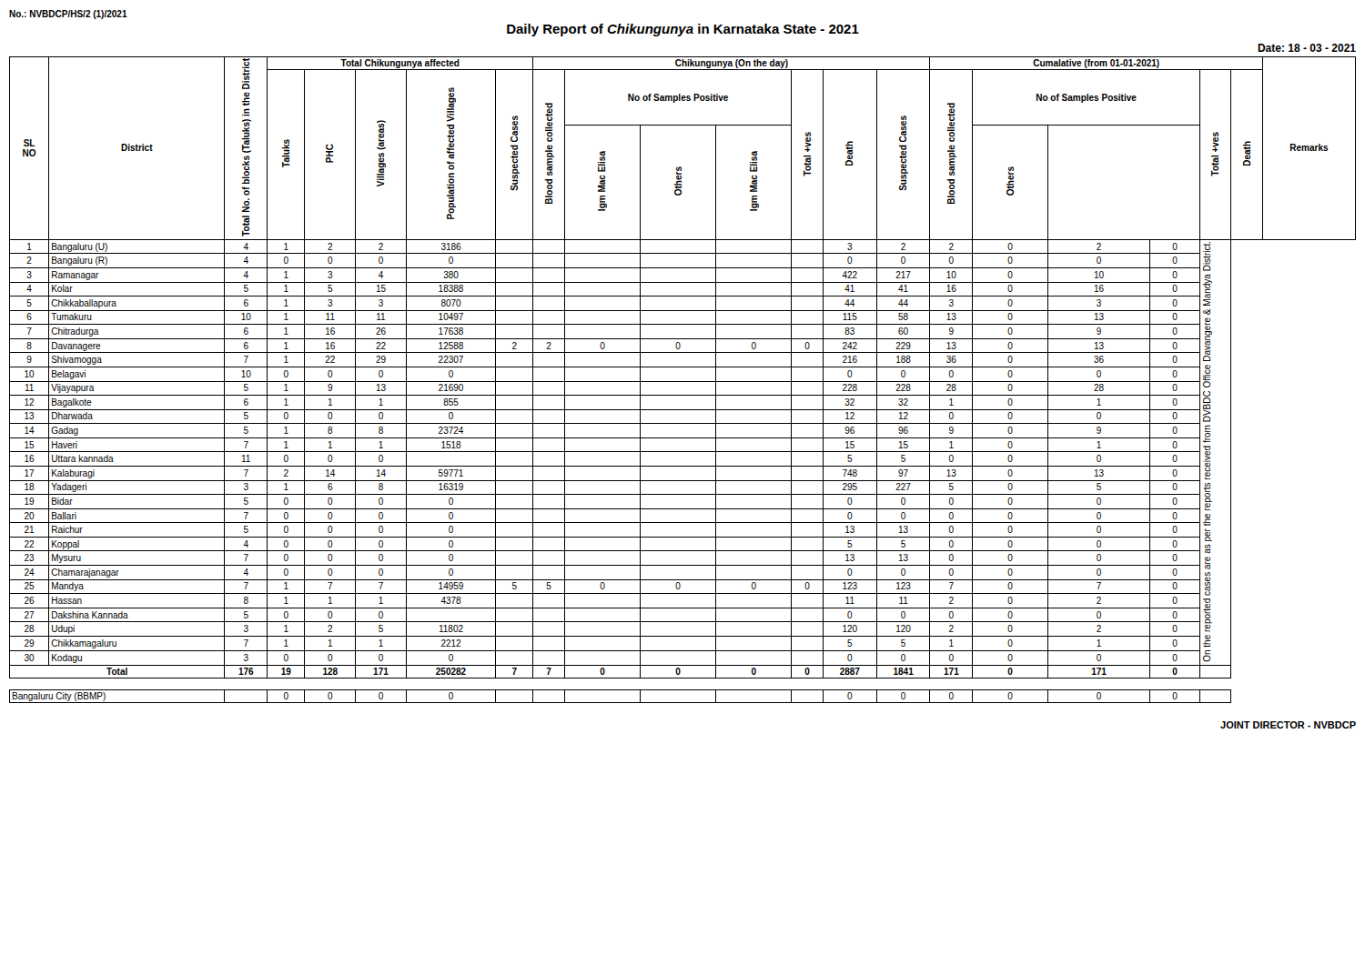No.: NVBDCP/HS/2 (1)/2021
Daily Report of Chikungunya in Karnataka State - 2021
Date: 18 - 03 - 2021
| SL NO | District | Total No. of blocks (Taluks) in the District | Total Chikungunya affected | Chikungunya (On the day) | Cumalative (from 01-01-2021) | Remarks |
| --- | --- | --- | --- | --- | --- | --- |
| Taluks | PHC | Villages (areas) | Population of affected Villages | Suspected Cases | Blood sample collected | No of Samples Positive | Total +ves | Death | Suspected Cases | Blood sample collected | No of Samples Positive | Total +ves | Death |
| Igm Mac Elisa | Others | Igm Mac Elisa | Others |
| 1 | Bangaluru (U) | 4 | 1 | 2 | 2 | 3186 | | | | | | | 3 | 2 | 2 | 0 | 2 | 0 | On the reported cases are as per the reports received from DVBDC Office Davangere & Mandya District. |
| 2 | Bangaluru (R) | 4 | 0 | 0 | 0 | 0 | | | | | | | 0 | 0 | 0 | 0 | 0 | 0 |
| 3 | Ramanagar | 4 | 1 | 3 | 4 | 380 | | | | | | | 422 | 217 | 10 | 0 | 10 | 0 |
| 4 | Kolar | 5 | 1 | 5 | 15 | 18388 | | | | | | | 41 | 41 | 16 | 0 | 16 | 0 |
| 5 | Chikkaballapura | 6 | 1 | 3 | 3 | 8070 | | | | | | | 44 | 44 | 3 | 0 | 3 | 0 |
| 6 | Tumakuru | 10 | 1 | 11 | 11 | 10497 | | | | | | | 115 | 58 | 13 | 0 | 13 | 0 |
| 7 | Chitradurga | 6 | 1 | 16 | 26 | 17638 | | | | | | | 83 | 60 | 9 | 0 | 9 | 0 |
| 8 | Davanagere | 6 | 1 | 16 | 22 | 12588 | 2 | 2 | 0 | 0 | 0 | 0 | 242 | 229 | 13 | 0 | 13 | 0 |
| 9 | Shivamogga | 7 | 1 | 22 | 29 | 22307 | | | | | | | 216 | 188 | 36 | 0 | 36 | 0 |
| 10 | Belagavi | 10 | 0 | 0 | 0 | 0 | | | | | | | 0 | 0 | 0 | 0 | 0 | 0 |
| 11 | Vijayapura | 5 | 1 | 9 | 13 | 21690 | | | | | | | 228 | 228 | 28 | 0 | 28 | 0 |
| 12 | Bagalkote | 6 | 1 | 1 | 1 | 855 | | | | | | | 32 | 32 | 1 | 0 | 1 | 0 |
| 13 | Dharwada | 5 | 0 | 0 | 0 | 0 | | | | | | | 12 | 12 | 0 | 0 | 0 | 0 |
| 14 | Gadag | 5 | 1 | 8 | 8 | 23724 | | | | | | | 96 | 96 | 9 | 0 | 9 | 0 |
| 15 | Haveri | 7 | 1 | 1 | 1 | 1518 | | | | | | | 15 | 15 | 1 | 0 | 1 | 0 |
| 16 | Uttara kannada | 11 | 0 | 0 | 0 | | | | | | | | 5 | 5 | 0 | 0 | 0 | 0 |
| 17 | Kalaburagi | 7 | 2 | 14 | 14 | 59771 | | | | | | | 748 | 97 | 13 | 0 | 13 | 0 |
| 18 | Yadageri | 3 | 1 | 6 | 8 | 16319 | | | | | | | 295 | 227 | 5 | 0 | 5 | 0 |
| 19 | Bidar | 5 | 0 | 0 | 0 | 0 | | | | | | | 0 | 0 | 0 | 0 | 0 | 0 |
| 20 | Ballari | 7 | 0 | 0 | 0 | 0 | | | | | | | 0 | 0 | 0 | 0 | 0 | 0 |
| 21 | Raichur | 5 | 0 | 0 | 0 | 0 | | | | | | | 13 | 13 | 0 | 0 | 0 | 0 |
| 22 | Koppal | 4 | 0 | 0 | 0 | 0 | | | | | | | 5 | 5 | 0 | 0 | 0 | 0 |
| 23 | Mysuru | 7 | 0 | 0 | 0 | 0 | | | | | | | 13 | 13 | 0 | 0 | 0 | 0 |
| 24 | Chamarajanagar | 4 | 0 | 0 | 0 | 0 | | | | | | | 0 | 0 | 0 | 0 | 0 | 0 |
| 25 | Mandya | 7 | 1 | 7 | 7 | 14959 | 5 | 5 | 0 | 0 | 0 | 0 | 123 | 123 | 7 | 0 | 7 | 0 |
| 26 | Hassan | 8 | 1 | 1 | 1 | 4378 | | | | | | | 11 | 11 | 2 | 0 | 2 | 0 |
| 27 | Dakshina Kannada | 5 | 0 | 0 | 0 | | | | | | | | 0 | 0 | 0 | 0 | 0 | 0 |
| 28 | Udupi | 3 | 1 | 2 | 5 | 11802 | | | | | | | 120 | 120 | 2 | 0 | 2 | 0 |
| 29 | Chikkamagaluru | 7 | 1 | 1 | 1 | 2212 | | | | | | | 5 | 5 | 1 | 0 | 1 | 0 |
| 30 | Kodagu | 3 | 0 | 0 | 0 | 0 | | | | | | | 0 | 0 | 0 | 0 | 0 | 0 |
| Total | 176 | 19 | 128 | 171 | 250282 | 7 | 7 | 0 | 0 | 0 | 0 | 2887 | 1841 | 171 | 0 | 171 | 0 | |
| Bangaluru City (BBMP) | | 0 | 0 | 0 | 0 | | | | | | | 0 | 0 | 0 | 0 | 0 | 0 | |
JOINT DIRECTOR - NVBDCP